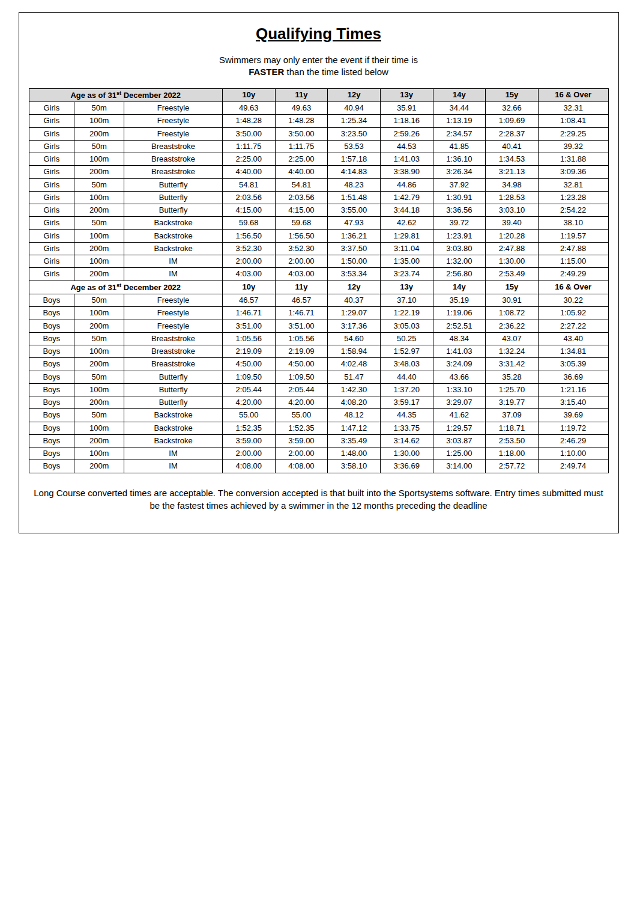Qualifying Times
Swimmers may only enter the event if their time is
FASTER than the time listed below
| Age as of 31 st December 2022 | 10y | 11y | 12y | 13y | 14y | 15y | 16 & Over |
| --- | --- | --- | --- | --- | --- | --- | --- |
| Girls | 50m | Freestyle | 49.63 | 49.63 | 40.94 | 35.91 | 34.44 | 32.66 | 32.31 |
| Girls | 100m | Freestyle | 1:48.28 | 1:48.28 | 1:25.34 | 1:18.16 | 1:13.19 | 1:09.69 | 1:08.41 |
| Girls | 200m | Freestyle | 3:50.00 | 3:50.00 | 3:23.50 | 2:59.26 | 2:34.57 | 2:28.37 | 2:29.25 |
| Girls | 50m | Breaststroke | 1:11.75 | 1:11.75 | 53.53 | 44.53 | 41.85 | 40.41 | 39.32 |
| Girls | 100m | Breaststroke | 2:25.00 | 2:25.00 | 1:57.18 | 1:41.03 | 1:36.10 | 1:34.53 | 1:31.88 |
| Girls | 200m | Breaststroke | 4:40.00 | 4:40.00 | 4:14.83 | 3:38.90 | 3:26.34 | 3:21.13 | 3:09.36 |
| Girls | 50m | Butterfly | 54.81 | 54.81 | 48.23 | 44.86 | 37.92 | 34.98 | 32.81 |
| Girls | 100m | Butterfly | 2:03.56 | 2:03.56 | 1:51.48 | 1:42.79 | 1:30.91 | 1:28.53 | 1:23.28 |
| Girls | 200m | Butterfly | 4:15.00 | 4:15.00 | 3:55.00 | 3:44.18 | 3:36.56 | 3:03.10 | 2:54.22 |
| Girls | 50m | Backstroke | 59.68 | 59.68 | 47.93 | 42.62 | 39.72 | 39.40 | 38.10 |
| Girls | 100m | Backstroke | 1:56.50 | 1:56.50 | 1:36.21 | 1:29.81 | 1:23.91 | 1:20.28 | 1:19.57 |
| Girls | 200m | Backstroke | 3:52.30 | 3:52.30 | 3:37.50 | 3:11.04 | 3:03.80 | 2:47.88 | 2:47.88 |
| Girls | 100m | IM | 2:00.00 | 2:00.00 | 1:50.00 | 1:35.00 | 1:32.00 | 1:30.00 | 1:15.00 |
| Girls | 200m | IM | 4:03.00 | 4:03.00 | 3:53.34 | 3:23.74 | 2:56.80 | 2:53.49 | 2:49.29 |
| Age as of 31 st December 2022 | 10y | 11y | 12y | 13y | 14y | 15y | 16 & Over |
| Boys | 50m | Freestyle | 46.57 | 46.57 | 40.37 | 37.10 | 35.19 | 30.91 | 30.22 |
| Boys | 100m | Freestyle | 1:46.71 | 1:46.71 | 1:29.07 | 1:22.19 | 1:19.06 | 1:08.72 | 1:05.92 |
| Boys | 200m | Freestyle | 3:51.00 | 3:51.00 | 3:17.36 | 3:05.03 | 2:52.51 | 2:36.22 | 2:27.22 |
| Boys | 50m | Breaststroke | 1:05.56 | 1:05.56 | 54.60 | 50.25 | 48.34 | 43.07 | 43.40 |
| Boys | 100m | Breaststroke | 2:19.09 | 2:19.09 | 1:58.94 | 1:52.97 | 1:41.03 | 1:32.24 | 1:34.81 |
| Boys | 200m | Breaststroke | 4:50.00 | 4:50.00 | 4:02.48 | 3:48.03 | 3:24.09 | 3:31.42 | 3:05.39 |
| Boys | 50m | Butterfly | 1:09.50 | 1:09.50 | 51.47 | 44.40 | 43.66 | 35.28 | 36.69 |
| Boys | 100m | Butterfly | 2:05.44 | 2:05.44 | 1:42.30 | 1:37.20 | 1:33.10 | 1:25.70 | 1:21.16 |
| Boys | 200m | Butterfly | 4:20.00 | 4:20.00 | 4:08.20 | 3:59.17 | 3:29.07 | 3:19.77 | 3:15.40 |
| Boys | 50m | Backstroke | 55.00 | 55.00 | 48.12 | 44.35 | 41.62 | 37.09 | 39.69 |
| Boys | 100m | Backstroke | 1:52.35 | 1:52.35 | 1:47.12 | 1:33.75 | 1:29.57 | 1:18.71 | 1:19.72 |
| Boys | 200m | Backstroke | 3:59.00 | 3:59.00 | 3:35.49 | 3:14.62 | 3:03.87 | 2:53.50 | 2:46.29 |
| Boys | 100m | IM | 2:00.00 | 2:00.00 | 1:48.00 | 1:30.00 | 1:25.00 | 1:18.00 | 1:10.00 |
| Boys | 200m | IM | 4:08.00 | 4:08.00 | 3:58.10 | 3:36.69 | 3:14.00 | 2:57.72 | 2:49.74 |
Long Course converted times are acceptable. The conversion accepted is that built into the Sportsystems software. Entry times submitted must be the fastest times achieved by a swimmer in the 12 months preceding the deadline